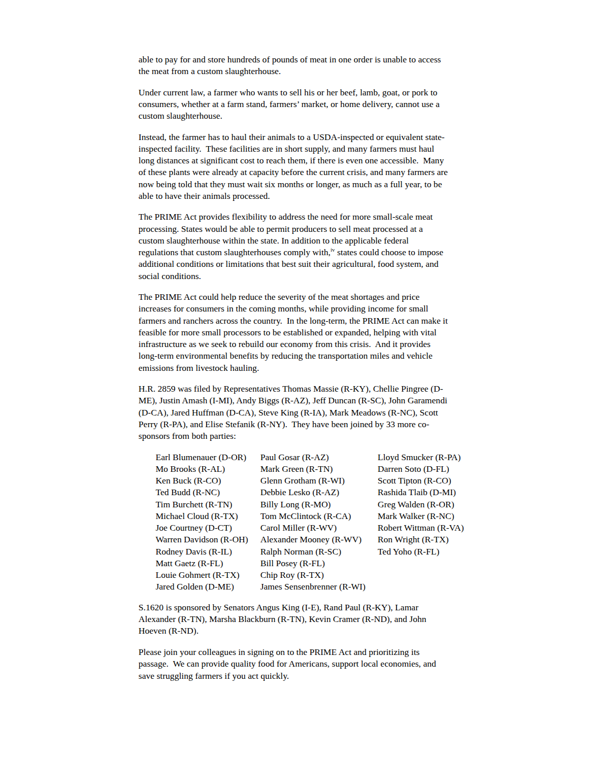able to pay for and store hundreds of pounds of meat in one order is unable to access the meat from a custom slaughterhouse.
Under current law, a farmer who wants to sell his or her beef, lamb, goat, or pork to consumers, whether at a farm stand, farmers’ market, or home delivery, cannot use a custom slaughterhouse.
Instead, the farmer has to haul their animals to a USDA-inspected or equivalent state-inspected facility. These facilities are in short supply, and many farmers must haul long distances at significant cost to reach them, if there is even one accessible. Many of these plants were already at capacity before the current crisis, and many farmers are now being told that they must wait six months or longer, as much as a full year, to be able to have their animals processed.
The PRIME Act provides flexibility to address the need for more small-scale meat processing. States would be able to permit producers to sell meat processed at a custom slaughterhouse within the state. In addition to the applicable federal regulations that custom slaughterhouses comply with,iv states could choose to impose additional conditions or limitations that best suit their agricultural, food system, and social conditions.
The PRIME Act could help reduce the severity of the meat shortages and price increases for consumers in the coming months, while providing income for small farmers and ranchers across the country. In the long-term, the PRIME Act can make it feasible for more small processors to be established or expanded, helping with vital infrastructure as we seek to rebuild our economy from this crisis. And it provides long-term environmental benefits by reducing the transportation miles and vehicle emissions from livestock hauling.
H.R. 2859 was filed by Representatives Thomas Massie (R-KY), Chellie Pingree (D-ME), Justin Amash (I-MI), Andy Biggs (R-AZ), Jeff Duncan (R-SC), John Garamendi (D-CA), Jared Huffman (D-CA), Steve King (R-IA), Mark Meadows (R-NC), Scott Perry (R-PA), and Elise Stefanik (R-NY). They have been joined by 33 more co-sponsors from both parties:
| Earl Blumenauer (D-OR) | Paul Gosar (R-AZ) | Lloyd Smucker (R-PA) |
| Mo Brooks (R-AL) | Mark Green (R-TN) | Darren Soto (D-FL) |
| Ken Buck (R-CO) | Glenn Grotham (R-WI) | Scott Tipton (R-CO) |
| Ted Budd (R-NC) | Debbie Lesko (R-AZ) | Rashida Tlaib (D-MI) |
| Tim Burchett (R-TN) | Billy Long (R-MO) | Greg Walden (R-OR) |
| Michael Cloud (R-TX) | Tom McClintock (R-CA) | Mark Walker (R-NC) |
| Joe Courtney (D-CT) | Carol Miller (R-WV) | Robert Wittman (R-VA) |
| Warren Davidson (R-OH) | Alexander Mooney (R-WV) | Ron Wright (R-TX) |
| Rodney Davis (R-IL) | Ralph Norman (R-SC) | Ted Yoho (R-FL) |
| Matt Gaetz (R-FL) | Bill Posey (R-FL) | |
| Louie Gohmert (R-TX) | Chip Roy (R-TX) | |
| Jared Golden (D-ME) | James Sensenbrenner (R-WI) | |
S.1620 is sponsored by Senators Angus King (I-E), Rand Paul (R-KY), Lamar Alexander (R-TN), Marsha Blackburn (R-TN), Kevin Cramer (R-ND), and John Hoeven (R-ND).
Please join your colleagues in signing on to the PRIME Act and prioritizing its passage. We can provide quality food for Americans, support local economies, and save struggling farmers if you act quickly.